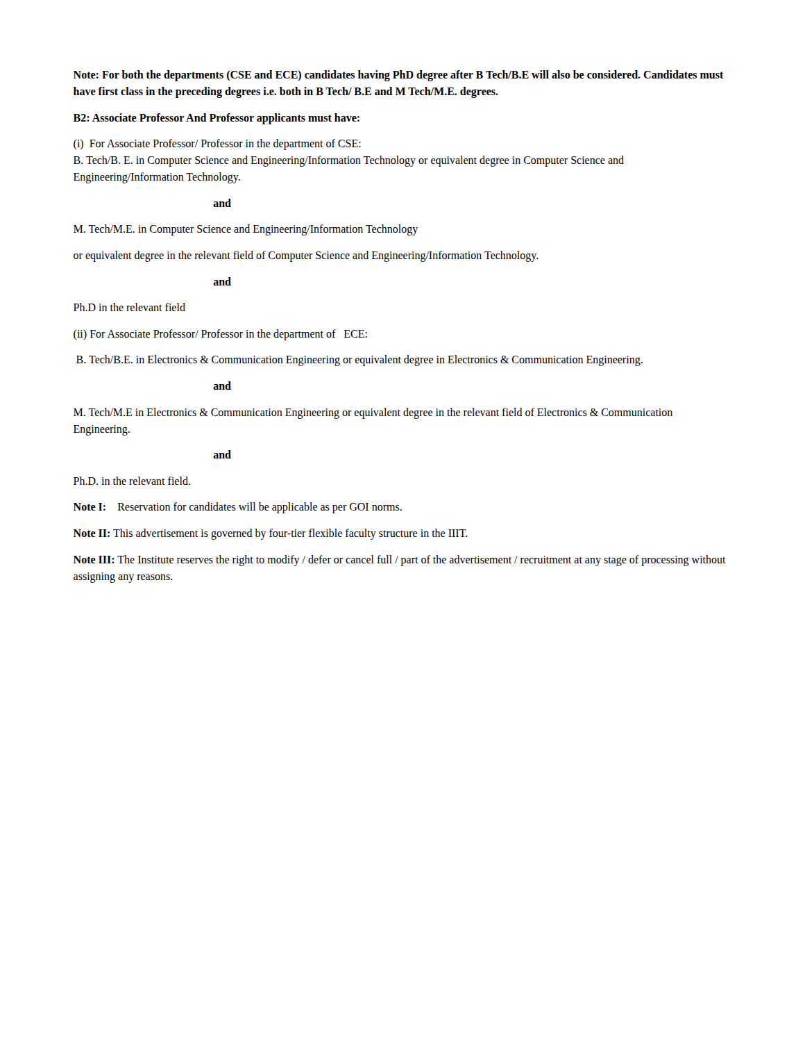Note: For both the departments (CSE and ECE) candidates having PhD degree after B Tech/B.E will also be considered. Candidates must have first class in the preceding degrees i.e. both in B Tech/ B.E and M Tech/M.E. degrees.
B2: Associate Professor And Professor applicants must have:
(i) For Associate Professor/ Professor in the department of CSE:
B. Tech/B. E. in Computer Science and Engineering/Information Technology or equivalent degree in Computer Science and Engineering/Information Technology.
and
M. Tech/M.E. in Computer Science and Engineering/Information Technology
or equivalent degree in the relevant field of Computer Science and Engineering/Information Technology.
and
Ph.D in the relevant field
(ii) For Associate Professor/ Professor in the department of ECE:
B. Tech/B.E. in Electronics & Communication Engineering or equivalent degree in Electronics & Communication Engineering.
and
M. Tech/M.E in Electronics & Communication Engineering or equivalent degree in the relevant field of Electronics & Communication Engineering.
and
Ph.D. in the relevant field.
Note I: Reservation for candidates will be applicable as per GOI norms.
Note II: This advertisement is governed by four-tier flexible faculty structure in the IIIT.
Note III: The Institute reserves the right to modify / defer or cancel full / part of the advertisement / recruitment at any stage of processing without assigning any reasons.